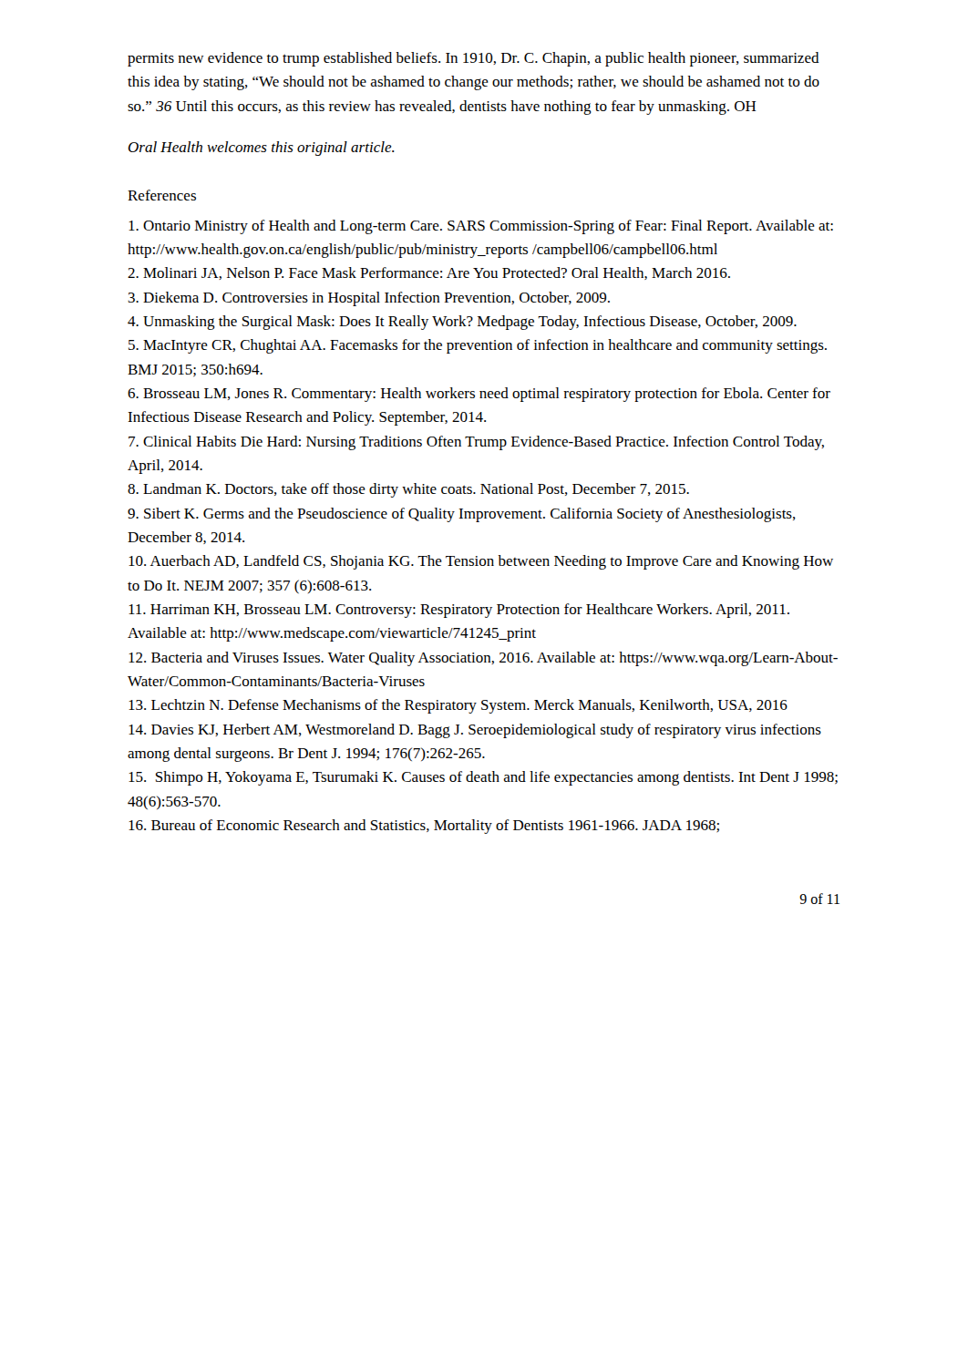permits new evidence to trump established beliefs. In 1910, Dr. C. Chapin, a public health pioneer, summarized this idea by stating, “We should not be ashamed to change our methods; rather, we should be ashamed not to do so.” 36 Until this occurs, as this review has revealed, dentists have nothing to fear by unmasking. OH
Oral Health welcomes this original article.
References
1. Ontario Ministry of Health and Long-term Care. SARS Commission-Spring of Fear: Final Report. Available at: http://www.health.gov.on.ca/english/public/pub/ministry_reports /campbell06/campbell06.html
2. Molinari JA, Nelson P. Face Mask Performance: Are You Protected? Oral Health, March 2016.
3. Diekema D. Controversies in Hospital Infection Prevention, October, 2009.
4. Unmasking the Surgical Mask: Does It Really Work? Medpage Today, Infectious Disease, October, 2009.
5. MacIntyre CR, Chughtai AA. Facemasks for the prevention of infection in healthcare and community settings. BMJ 2015; 350:h694.
6. Brosseau LM, Jones R. Commentary: Health workers need optimal respiratory protection for Ebola. Center for Infectious Disease Research and Policy. September, 2014.
7. Clinical Habits Die Hard: Nursing Traditions Often Trump Evidence-Based Practice. Infection Control Today, April, 2014.
8. Landman K. Doctors, take off those dirty white coats. National Post, December 7, 2015.
9. Sibert K. Germs and the Pseudoscience of Quality Improvement. California Society of Anesthesiologists, December 8, 2014.
10. Auerbach AD, Landfeld CS, Shojania KG. The Tension between Needing to Improve Care and Knowing How to Do It. NEJM 2007; 357 (6):608-613.
11. Harriman KH, Brosseau LM. Controversy: Respiratory Protection for Healthcare Workers. April, 2011. Available at: http://www.medscape.com/viewarticle/741245_print
12. Bacteria and Viruses Issues. Water Quality Association, 2016. Available at: https://www.wqa.org/Learn-About-Water/Common-Contaminants/Bacteria-Viruses
13. Lechtzin N. Defense Mechanisms of the Respiratory System. Merck Manuals, Kenilworth, USA, 2016
14. Davies KJ, Herbert AM, Westmoreland D. Bagg J. Seroepidemiological study of respiratory virus infections among dental surgeons. Br Dent J. 1994; 176(7):262-265.
15. Shimpo H, Yokoyama E, Tsurumaki K. Causes of death and life expectancies among dentists. Int Dent J 1998; 48(6):563-570.
16. Bureau of Economic Research and Statistics, Mortality of Dentists 1961-1966. JADA 1968;
9 of 11